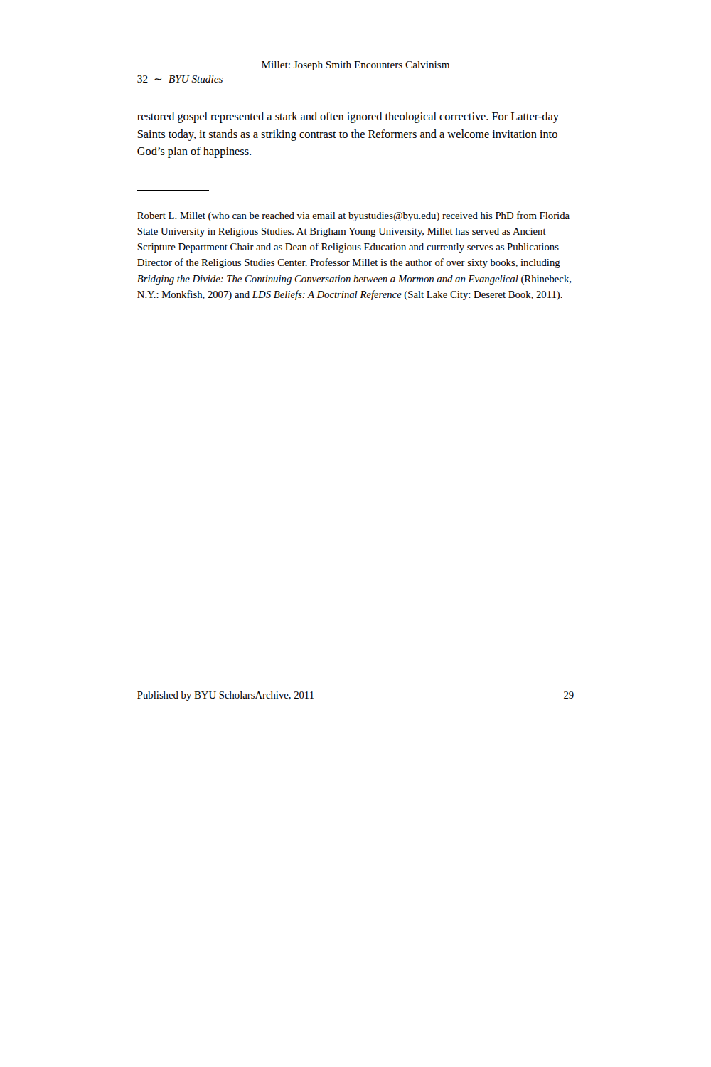Millet: Joseph Smith Encounters Calvinism
32∼BYU Studies
restored gospel represented a stark and often ignored theological corrective. For Latter-day Saints today, it stands as a striking contrast to the Reformers and a welcome invitation into God’s plan of happiness.
Robert L. Millet (who can be reached via email at byustudies@byu.edu) received his PhD from Florida State University in Religious Studies. At Brigham Young University, Millet has served as Ancient Scripture Department Chair and as Dean of Religious Education and currently serves as Publications Director of the Religious Studies Center. Professor Millet is the author of over sixty books, including Bridging the Divide: The Continuing Conversation between a Mormon and an Evangelical (Rhinebeck, N.Y.: Monkfish, 2007) and LDS Beliefs: A Doctrinal Reference (Salt Lake City: Deseret Book, 2011).
Published by BYU ScholarsArchive, 2011
29